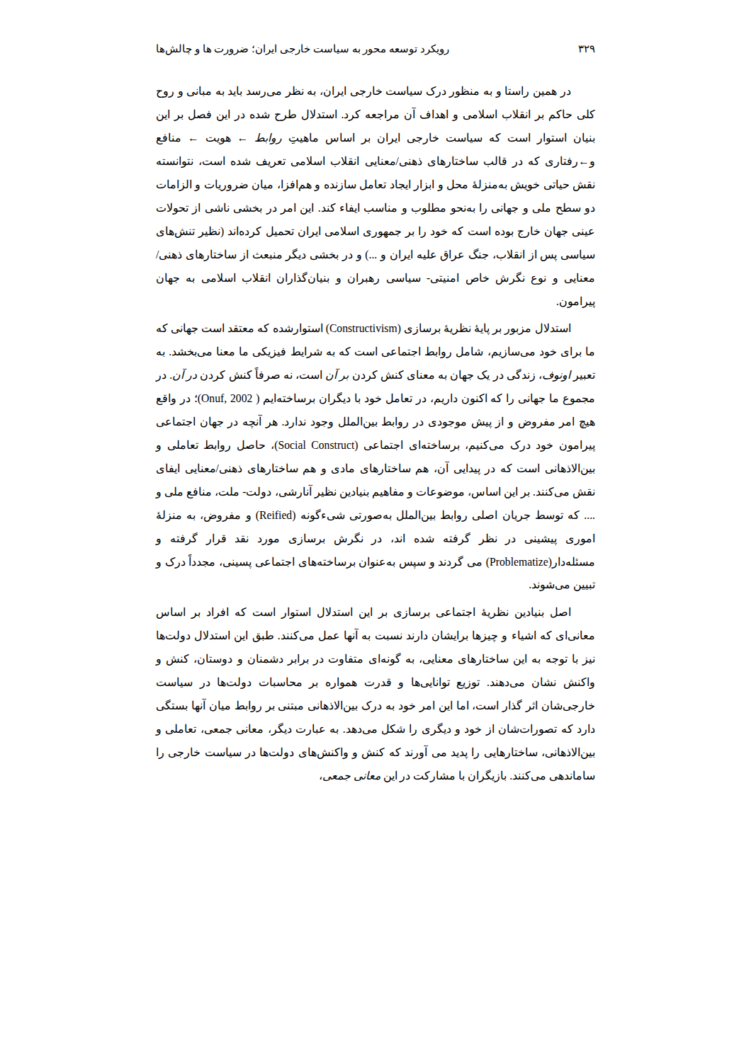۳۲۹ رویکرد توسعه محور به سیاست خارجی ایران؛ ضرورت ها و چالش‌ها
در همین راستا و به منظور درک سیاست خارجی ایران، به نظر می‌رسد باید به مبانی و روح کلی حاکم بر انقلاب اسلامی و اهداف آن مراجعه کرد. استدلال طرح شده در این فصل بر این بنیان استوار است که سیاست خارجی ایران بر اساس ماهیتِ روابط ← هویت ← منافع و←رفتاری که در قالب ساختارهای ذهنی/معنایی انقلاب اسلامی تعریف شده است، نتوانسته نقش حیاتی خویش به‌منزلهٔ محل و ابزار ایجاد تعامل سازنده و هم‌افزا، میان ضروریات و الزامات دو سطح ملی و جهانی را به‌نحو مطلوب و مناسب ایفاء کند. این امر در بخشی ناشی از تحولات عینی جهان خارج بوده است که خود را بر جمهوری اسلامی ایران تحمیل کرده‌اند (نظیر تنش‌های سیاسی پس از انقلاب، جنگ عراق علیه ایران و ...) و در بخشی دیگر منبعث از ساختارهای ذهنی/معنایی و نوع نگرش خاص امنیتی- سیاسی رهبران و بنیان‌گذاران انقلاب اسلامی به جهان پیرامون.
استدلال مزبور بر پایهٔ نظریهٔ برسازی (Constructivism) استوارشده که معتقد است جهانی که ما برای خود می‌سازیم، شامل روابط اجتماعی است که به شرایط فیزیکی ما معنا می‌بخشد. به تعبیر اونوف، زندگی در یک جهان به معنای کنش کردن بر آن است، نه صرفاً کنش کردن در آن. در مجموع ما جهانی را که اکنون داریم، در تعامل خود با دیگران برساخته‌ایم ( Onuf, 2002)؛ در واقع هیچ امر مفروض و از پیش موجودی در روابط بین‌الملل وجود ندارد. هر آنچه در جهان اجتماعی پیرامون خود درک می‌کنیم، برساخته‌ای اجتماعی (Social Construct)، حاصل روابط تعاملی و بین‌الاذهانی است که در پیدایی آن، هم ساختارهای مادی و هم ساختارهای ذهنی/معنایی ایفای نقش می‌کنند. بر این اساس، موضوعات و مفاهیم بنیادین نظیر آنارشی، دولت- ملت، منافع ملی و .... که توسط جریان اصلی روابط بین‌الملل به‌صورتی شیءگونه (Reified) و مفروض، به منزلهٔ اموری پیشینی در نظر گرفته شده اند، در نگرش برسازی مورد نقد قرار گرفته و مسئله‌دار(Problematize) می گردند و سپس به‌عنوان برساخته‌های اجتماعی پسینی، مجدداً درک و تبیین می‌شوند.
اصل بنیادین نظریهٔ اجتماعی برسازی بر این استدلال استوار است که افراد بر اساس معانی‌ای که اشیاء و چیزها برایشان دارند نسبت به آنها عمل می‌کنند. طبق این استدلال دولت‌ها نیز با توجه به این ساختارهای معنایی، به گونه‌ای متفاوت در برابر دشمنان و دوستان، کنش و واکنش نشان می‌دهند. توزیع توانایی‌ها و قدرت همواره بر محاسبات دولت‌ها در سیاست خارجی‌شان اثر گذار است، اما این امر خود به درک بین‌الاذهانی مبتنی بر روابط میان آنها بستگی دارد که تصورات‌شان از خود و دیگری را شکل می‌دهد. به عبارت دیگر، معانی جمعی، تعاملی و بین‌الاذهانی، ساختارهایی را پدید می آورند که کنش و واکنش‌های دولت‌ها در سیاست خارجی را ساماندهی می‌کنند. بازیگران با مشارکت در این معانی جمعی،